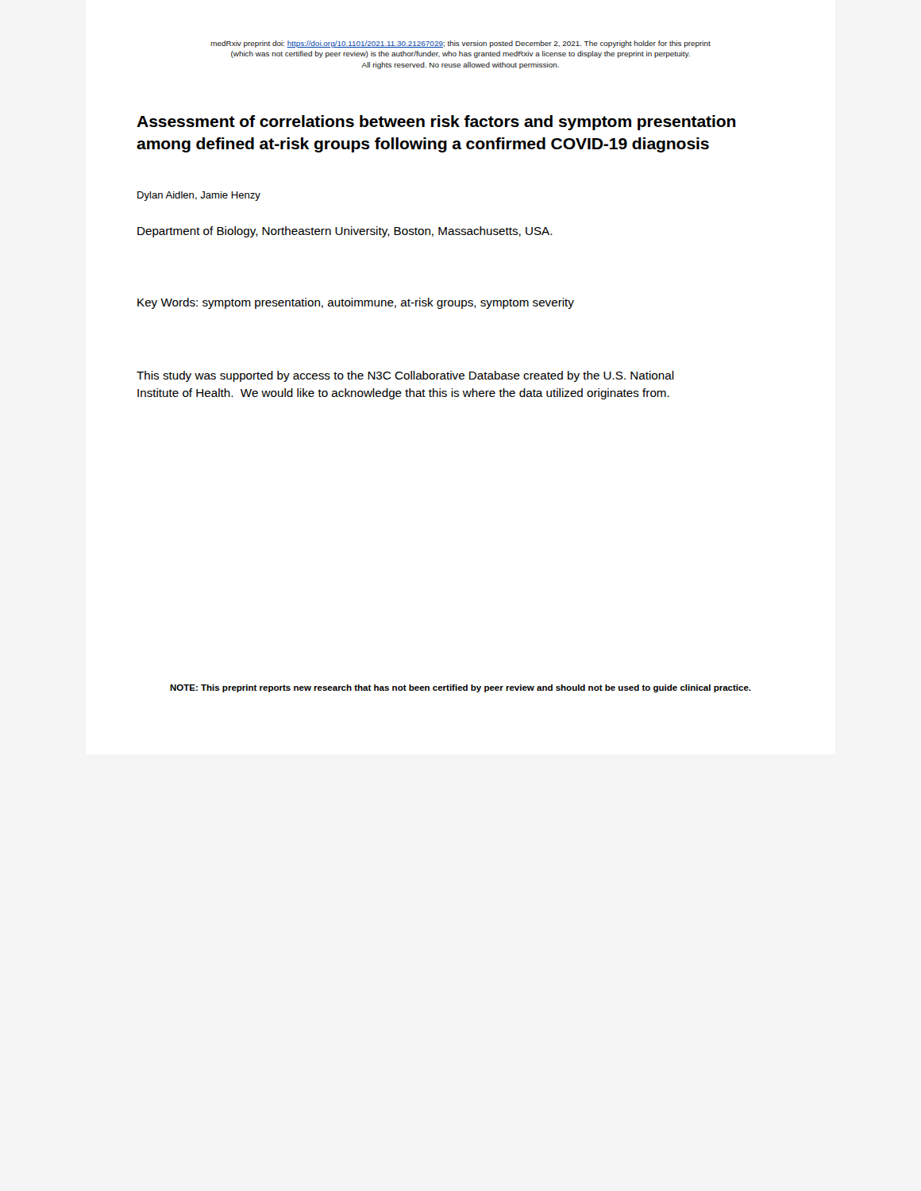medRxiv preprint doi: https://doi.org/10.1101/2021.11.30.21267029; this version posted December 2, 2021. The copyright holder for this preprint
(which was not certified by peer review) is the author/funder, who has granted medRxiv a license to display the preprint in perpetuity.
All rights reserved. No reuse allowed without permission.
Assessment of correlations between risk factors and symptom presentation among defined at-risk groups following a confirmed COVID-19 diagnosis
Dylan Aidlen, Jamie Henzy
Department of Biology, Northeastern University, Boston, Massachusetts, USA.
Key Words: symptom presentation, autoimmune, at-risk groups, symptom severity
This study was supported by access to the N3C Collaborative Database created by the U.S. National Institute of Health. We would like to acknowledge that this is where the data utilized originates from.
NOTE: This preprint reports new research that has not been certified by peer review and should not be used to guide clinical practice.